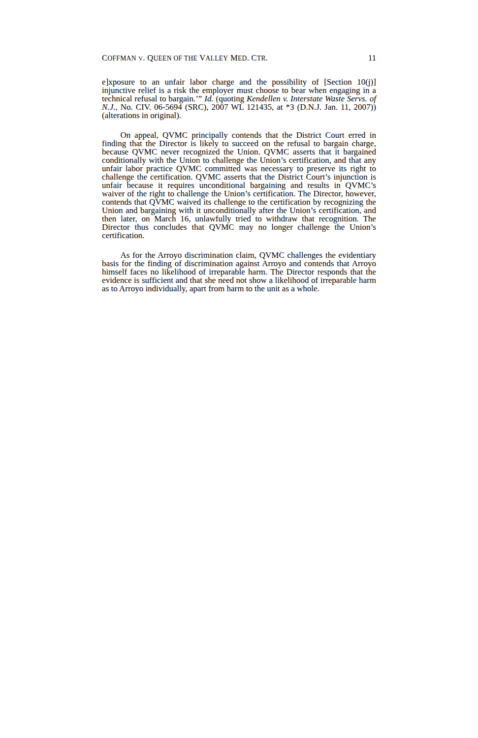COFFMAN v. QUEEN OF THE VALLEY MED. CTR. 11
e]xposure to an unfair labor charge and the possibility of [Section 10(j)] injunctive relief is a risk the employer must choose to bear when engaging in a technical refusal to bargain.’” Id. (quoting Kendellen v. Interstate Waste Servs. of N.J., No. CIV. 06-5694 (SRC), 2007 WL 121435, at *3 (D.N.J. Jan. 11, 2007)) (alterations in original).
On appeal, QVMC principally contends that the District Court erred in finding that the Director is likely to succeed on the refusal to bargain charge, because QVMC never recognized the Union. QVMC asserts that it bargained conditionally with the Union to challenge the Union’s certification, and that any unfair labor practice QVMC committed was necessary to preserve its right to challenge the certification. QVMC asserts that the District Court’s injunction is unfair because it requires unconditional bargaining and results in QVMC’s waiver of the right to challenge the Union’s certification. The Director, however, contends that QVMC waived its challenge to the certification by recognizing the Union and bargaining with it unconditionally after the Union’s certification, and then later, on March 16, unlawfully tried to withdraw that recognition. The Director thus concludes that QVMC may no longer challenge the Union’s certification.
As for the Arroyo discrimination claim, QVMC challenges the evidentiary basis for the finding of discrimination against Arroyo and contends that Arroyo himself faces no likelihood of irreparable harm. The Director responds that the evidence is sufficient and that she need not show a likelihood of irreparable harm as to Arroyo individually, apart from harm to the unit as a whole.